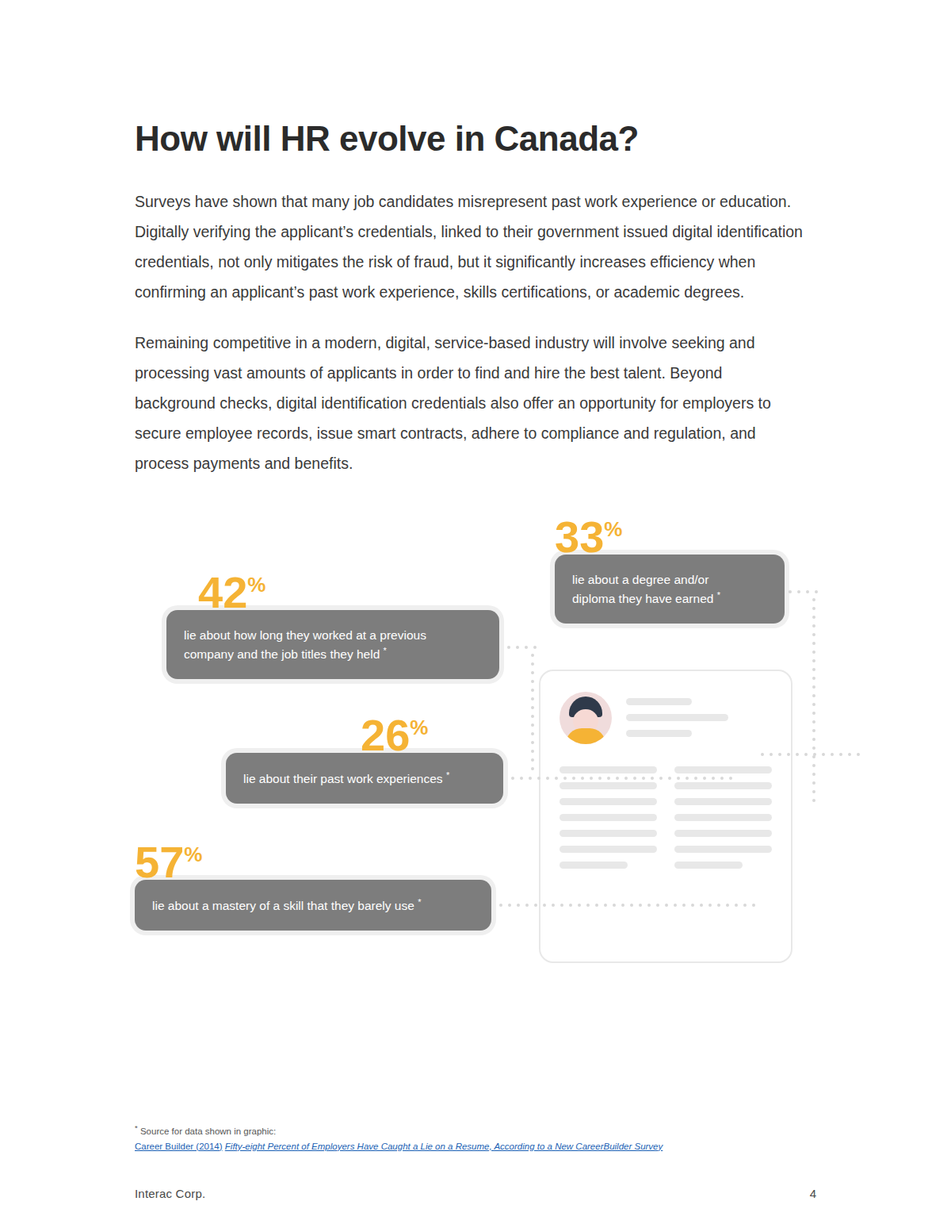How will HR evolve in Canada?
Surveys have shown that many job candidates misrepresent past work experience or education. Digitally verifying the applicant’s credentials, linked to their government issued digital identification credentials, not only mitigates the risk of fraud, but it significantly increases efficiency when confirming an applicant’s past work experience, skills certifications, or academic degrees.
Remaining competitive in a modern, digital, service-based industry will involve seeking and processing vast amounts of applicants in order to find and hire the best talent. Beyond background checks, digital identification credentials also offer an opportunity for employers to secure employee records, issue smart contracts, adhere to compliance and regulation, and process payments and benefits.
33%
lie about a degree and/or
diploma they have earned *
42%
lie about how long they worked at a previous
company and the job titles they held *
26%
lie about their past work experiences *
57%
lie about a mastery of a skill that they barely use *
* Source for data shown in graphic:
Career Builder (2014) Fifty-eight Percent of Employers Have Caught a Lie on a Resume, According to a New CareerBuilder Survey
Interac Corp.
4